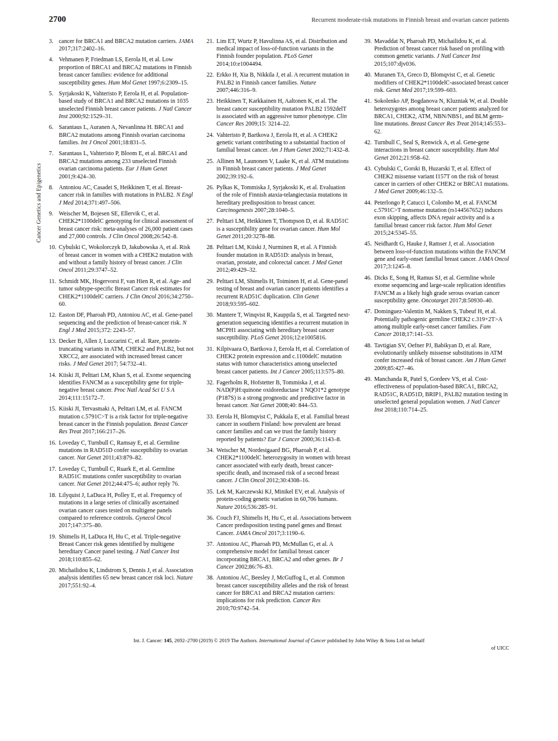2700
Recurrent moderate-risk mutations in Finnish breast and ovarian cancer patients
Cancer Genetics and Epigenetics
cancer for BRCA1 and BRCA2 mutation carriers. JAMA 2017;317:2402–16.
Vehmanen P, Friedman LS, Eerola H, et al. Low proportion of BRCA1 and BRCA2 mutations in Finnish breast cancer families: evidence for additional susceptibility genes. Hum Mol Genet 1997;6:2309–15.
Syrjakoski K, Vahteristo P, Eerola H, et al. Population-based study of BRCA1 and BRCA2 mutations in 1035 unselected Finnish breast cancer patients. J Natl Cancer Inst 2000;92:1529–31.
Sarantaus L, Auranen A, Nevanlinna H. BRCA1 and BRCA2 mutations among Finnish ovarian carcinoma families. Int J Oncol 2001;18:831–5.
Sarantaus L, Vahteristo P, Bloom E, et al. BRCA1 and BRCA2 mutations among 233 unselected Finnish ovarian carcinoma patients. Eur J Hum Genet 2001;9:424–30.
Antoniou AC, Casadei S, Heikkinen T, et al. Breast-cancer risk in families with mutations in PALB2. N Engl J Med 2014;371:497–506.
Weischer M, Bojesen SE, Ellervik C, et al. CHEK2*1100delC genotyping for clinical assessment of breast cancer risk: meta-analyses of 26,000 patient cases and 27,000 controls. J Clin Oncol 2008;26:542–8.
Cybulski C, Wokolorczyk D, Jakubowska A, et al. Risk of breast cancer in women with a CHEK2 mutation with and without a family history of breast cancer. J Clin Oncol 2011;29:3747–52.
Schmidt MK, Hogervorst F, van Hien R, et al. Age- and tumor subtype-specific Breast Cancer risk estimates for CHEK2*1100delC carriers. J Clin Oncol 2016;34:2750–60.
Easton DF, Pharoah PD, Antoniou AC, et al. Gene-panel sequencing and the prediction of breast-cancer risk. N Engl J Med 2015;372: 2243–57.
Decker B, Allen J, Luccarini C, et al. Rare, protein-truncating variants in ATM, CHEK2 and PALB2, but not XRCC2, are associated with increased breast cancer risks. J Med Genet 2017; 54:732–41.
Kiiski JI, Pelttari LM, Khan S, et al. Exome sequencing identifies FANCM as a susceptibility gene for triple-negative breast cancer. Proc Natl Acad Sci U S A 2014;111:15172–7.
Kiiski JI, Tervasmaki A, Pelttari LM, et al. FANCM mutation c.5791C>T is a risk factor for triple-negative breast cancer in the Finnish population. Breast Cancer Res Treat 2017;166:217–26.
Loveday C, Turnbull C, Ramsay E, et al. Germline mutations in RAD51D confer susceptibility to ovarian cancer. Nat Genet 2011;43:879–82.
Loveday C, Turnbull C, Ruark E, et al. Germline RAD51C mutations confer susceptibility to ovarian cancer. Nat Genet 2012;44:475–6; author reply 76.
Lilyquist J, LaDuca H, Polley E, et al. Frequency of mutations in a large series of clinically ascertained ovarian cancer cases tested on multigene panels compared to reference controls. Gynecol Oncol 2017;147:375–80.
Shimelis H, LaDuca H, Hu C, et al. Triple-negative Breast Cancer risk genes identified by multigene hereditary Cancer panel testing. J Natl Cancer Inst 2018;110:855–62.
Michailidou K, Lindstrom S, Dennis J, et al. Association analysis identifies 65 new breast cancer risk loci. Nature 2017;551:92–4.
Lim ET, Wurtz P, Havulinna AS, et al. Distribution and medical impact of loss-of-function variants in the Finnish founder population. PLoS Genet 2014;10:e1004494.
Erkko H, Xia B, Nikkila J, et al. A recurrent mutation in PALB2 in Finnish cancer families. Nature 2007;446:316–9.
Heikkinen T, Karkkainen H, Aaltonen K, et al. The breast cancer susceptibility mutation PALB2 1592delT is associated with an aggressive tumor phenotype. Clin Cancer Res 2009;15: 3214–22.
Vahteristo P, Bartkova J, Eerola H, et al. A CHEK2 genetic variant contributing to a substantial fraction of familial breast cancer. Am J Hum Genet 2002;71:432–8.
Allinen M, Launonen V, Laake K, et al. ATM mutations in Finnish breast cancer patients. J Med Genet 2002;39:192–6.
Pylkas K, Tommiska J, Syrjakoski K, et al. Evaluation of the role of Finnish ataxia-telangiectasia mutations in hereditary predisposition to breast cancer. Carcinogenesis 2007;28:1040–5.
Pelttari LM, Heikkinen T, Thompson D, et al. RAD51C is a susceptibility gene for ovarian cancer. Hum Mol Genet 2011;20:3278–88.
Pelttari LM, Kiiski J, Nurminen R, et al. A Finnish founder mutation in RAD51D: analysis in breast, ovarian, prostate, and colorectal cancer. J Med Genet 2012;49:429–32.
Pelttari LM, Shimelis H, Toiminen H, et al. Gene-panel testing of breast and ovarian cancer patients identifies a recurrent RAD51C duplication. Clin Genet 2018;93:595–602.
Mantere T, Winqvist R, Kauppila S, et al. Targeted next-generation sequencing identifies a recurrent mutation in MCPH1 associating with hereditary breast cancer susceptibility. PLoS Genet 2016;12:e1005816.
Kilpivaara O, Bartkova J, Eerola H, et al. Correlation of CHEK2 protein expression and c.1100delC mutation status with tumor characteristics among unselected breast cancer patients. Int J Cancer 2005;113:575–80.
Fagerholm R, Hofstetter B, Tommiska J, et al. NAD(P)H:quinone oxidoreductase 1 NQO1*2 genotype (P187S) is a strong prognostic and predictive factor in breast cancer. Nat Genet 2008;40: 844–53.
Eerola H, Blomqvist C, Pukkala E, et al. Familial breast cancer in southern Finland: how prevalent are breast cancer families and can we trust the family history reported by patients? Eur J Cancer 2000;36:1143–8.
Weischer M, Nordestgaard BG, Pharoah P, et al. CHEK2*1100delC heterozygosity in women with breast cancer associated with early death, breast cancer-specific death, and increased risk of a second breast cancer. J Clin Oncol 2012;30:4308–16.
Lek M, Karczewski KJ, Minikel EV, et al. Analysis of protein-coding genetic variation in 60,706 humans. Nature 2016;536:285–91.
Couch FJ, Shimelis H, Hu C, et al. Associations between Cancer predisposition testing panel genes and Breast Cancer. JAMA Oncol 2017;3:1190–6.
Antoniou AC, Pharoah PD, McMullan G, et al. A comprehensive model for familial breast cancer incorporating BRCA1, BRCA2 and other genes. Br J Cancer 2002;86:76–83.
Antoniou AC, Beesley J, McGuffog L, et al. Common breast cancer susceptibility alleles and the risk of breast cancer for BRCA1 and BRCA2 mutation carriers: implications for risk prediction. Cancer Res 2010;70:9742–54.
Mavaddat N, Pharoah PD, Michailidou K, et al. Prediction of breast cancer risk based on profiling with common genetic variants. J Natl Cancer Inst 2015;107:djv036.
Muranen TA, Greco D, Blomqvist C, et al. Genetic modifiers of CHEK2*1100delC-associated breast cancer risk. Genet Med 2017;19:599–603.
Sokolenko AP, Bogdanova N, Kluzniak W, et al. Double heterozygotes among breast cancer patients analyzed for BRCA1, CHEK2, ATM, NBN/NBS1, and BLM germ-line mutations. Breast Cancer Res Treat 2014;145:553–62.
Turnbull C, Seal S, Renwick A, et al. Gene-gene interactions in breast cancer susceptibility. Hum Mol Genet 2012;21:958–62.
Cybulski C, Gorski B, Huzarski T, et al. Effect of CHEK2 missense variant I157T on the risk of breast cancer in carriers of other CHEK2 or BRCA1 mutations. J Med Genet 2009;46:132–5.
Peterlongo P, Catucci I, Colombo M, et al. FANCM c.5791C>T nonsense mutation (rs144567652) induces exon skipping, affects DNA repair activity and is a familial breast cancer risk factor. Hum Mol Genet 2015;24:5345–55.
Neidhardt G, Hauke J, Ramser J, et al. Association between loss-of-function mutations within the FANCM gene and early-onset familial breast cancer. JAMA Oncol 2017;3:1245–8.
Dicks E, Song H, Ramus SJ, et al. Germline whole exome sequencing and large-scale replication identifies FANCM as a likely high grade serous ovarian cancer susceptibility gene. Oncotarget 2017;8:50930–40.
Dominguez-Valentin M, Nakken S, Tubeuf H, et al. Potentially pathogenic germline CHEK2 c.319+2T>A among multiple early-onset cancer families. Fam Cancer 2018;17:141–53.
Tavtigian SV, Oefner PJ, Babikyan D, et al. Rare, evolutionarily unlikely missense substitutions in ATM confer increased risk of breast cancer. Am J Hum Genet 2009;85:427–46.
Manchanda R, Patel S, Gordeev VS, et al. Cost-effectiveness of population-based BRCA1, BRCA2, RAD51C, RAD51D, BRIP1, PALB2 mutation testing in unselected general population women. J Natl Cancer Inst 2018;110:714–25.
Int. J. Cancer: 145, 2692–2700 (2019) © 2019 The Authors. International Journal of Cancer published by John Wiley & Sons Ltd on behalf
of UICC